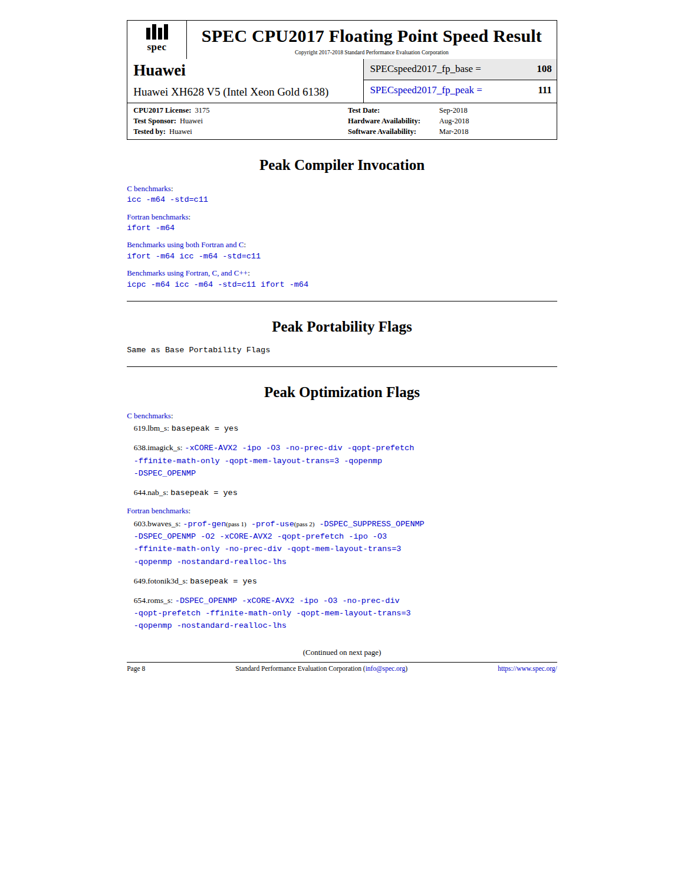spec
SPEC CPU2017 Floating Point Speed Result
Copyright 2017-2018 Standard Performance Evaluation Corporation
Huawei
Huawei XH628 V5 (Intel Xeon Gold 6138)
SPECspeed2017_fp_base = 108
SPECspeed2017_fp_peak = 111
CPU2017 License: 3175
Test Sponsor: Huawei
Tested by: Huawei
Test Date: Sep-2018
Hardware Availability: Aug-2018
Software Availability: Mar-2018
Peak Compiler Invocation
C benchmarks:
icc -m64 -std=c11
Fortran benchmarks:
ifort -m64
Benchmarks using both Fortran and C:
ifort -m64 icc -m64 -std=c11
Benchmarks using Fortran, C, and C++:
icpc -m64 icc -m64 -std=c11 ifort -m64
Peak Portability Flags
Same as Base Portability Flags
Peak Optimization Flags
C benchmarks:
619.lbm_s: basepeak = yes
638.imagick_s: -xCORE-AVX2 -ipo -O3 -no-prec-div -qopt-prefetch -ffinite-math-only -qopt-mem-layout-trans=3 -qopenmp -DSPEC_OPENMP
644.nab_s: basepeak = yes
Fortran benchmarks:
603.bwaves_s: -prof-gen(pass 1) -prof-use(pass 2) -DSPEC_SUPPRESS_OPENMP -DSPEC_OPENMP -O2 -xCORE-AVX2 -qopt-prefetch -ipo -O3 -ffinite-math-only -no-prec-div -qopt-mem-layout-trans=3 -qopenmp -nostandard-realloc-lhs
649.fotonik3d_s: basepeak = yes
654.roms_s: -DSPEC_OPENMP -xCORE-AVX2 -ipo -O3 -no-prec-div -qopt-prefetch -ffinite-math-only -qopt-mem-layout-trans=3 -qopenmp -nostandard-realloc-lhs
(Continued on next page)
Page 8
Standard Performance Evaluation Corporation (info@spec.org)
https://www.spec.org/